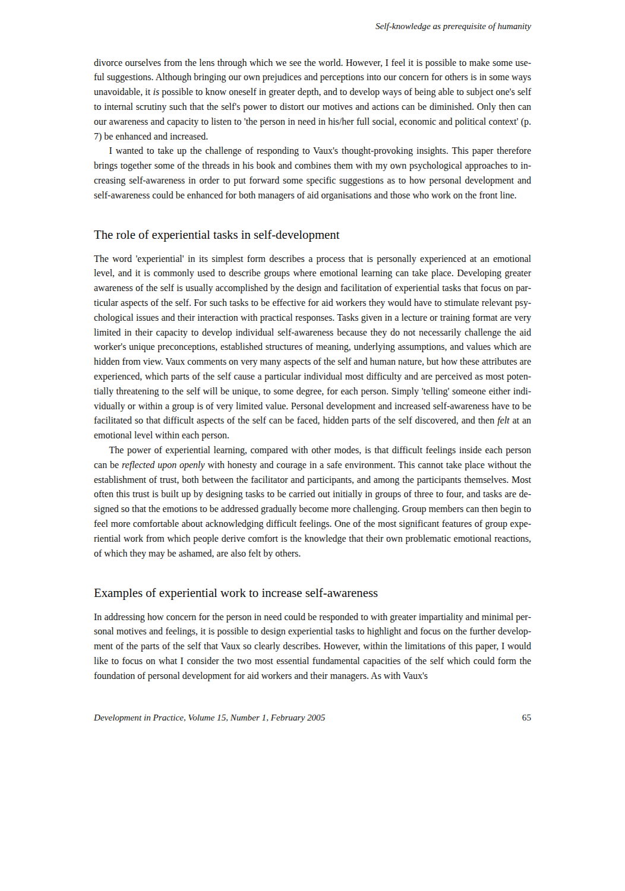Self-knowledge as prerequisite of humanity
divorce ourselves from the lens through which we see the world. However, I feel it is possible to make some useful suggestions. Although bringing our own prejudices and perceptions into our concern for others is in some ways unavoidable, it is possible to know oneself in greater depth, and to develop ways of being able to subject one's self to internal scrutiny such that the self's power to distort our motives and actions can be diminished. Only then can our awareness and capacity to listen to 'the person in need in his/her full social, economic and political context' (p. 7) be enhanced and increased.
I wanted to take up the challenge of responding to Vaux's thought-provoking insights. This paper therefore brings together some of the threads in his book and combines them with my own psychological approaches to increasing self-awareness in order to put forward some specific suggestions as to how personal development and self-awareness could be enhanced for both managers of aid organisations and those who work on the front line.
The role of experiential tasks in self-development
The word 'experiential' in its simplest form describes a process that is personally experienced at an emotional level, and it is commonly used to describe groups where emotional learning can take place. Developing greater awareness of the self is usually accomplished by the design and facilitation of experiential tasks that focus on particular aspects of the self. For such tasks to be effective for aid workers they would have to stimulate relevant psychological issues and their interaction with practical responses. Tasks given in a lecture or training format are very limited in their capacity to develop individual self-awareness because they do not necessarily challenge the aid worker's unique preconceptions, established structures of meaning, underlying assumptions, and values which are hidden from view. Vaux comments on very many aspects of the self and human nature, but how these attributes are experienced, which parts of the self cause a particular individual most difficulty and are perceived as most potentially threatening to the self will be unique, to some degree, for each person. Simply 'telling' someone either individually or within a group is of very limited value. Personal development and increased self-awareness have to be facilitated so that difficult aspects of the self can be faced, hidden parts of the self discovered, and then felt at an emotional level within each person.
The power of experiential learning, compared with other modes, is that difficult feelings inside each person can be reflected upon openly with honesty and courage in a safe environment. This cannot take place without the establishment of trust, both between the facilitator and participants, and among the participants themselves. Most often this trust is built up by designing tasks to be carried out initially in groups of three to four, and tasks are designed so that the emotions to be addressed gradually become more challenging. Group members can then begin to feel more comfortable about acknowledging difficult feelings. One of the most significant features of group experiential work from which people derive comfort is the knowledge that their own problematic emotional reactions, of which they may be ashamed, are also felt by others.
Examples of experiential work to increase self-awareness
In addressing how concern for the person in need could be responded to with greater impartiality and minimal personal motives and feelings, it is possible to design experiential tasks to highlight and focus on the further development of the parts of the self that Vaux so clearly describes. However, within the limitations of this paper, I would like to focus on what I consider the two most essential fundamental capacities of the self which could form the foundation of personal development for aid workers and their managers. As with Vaux's
Development in Practice, Volume 15, Number 1, February 2005 65